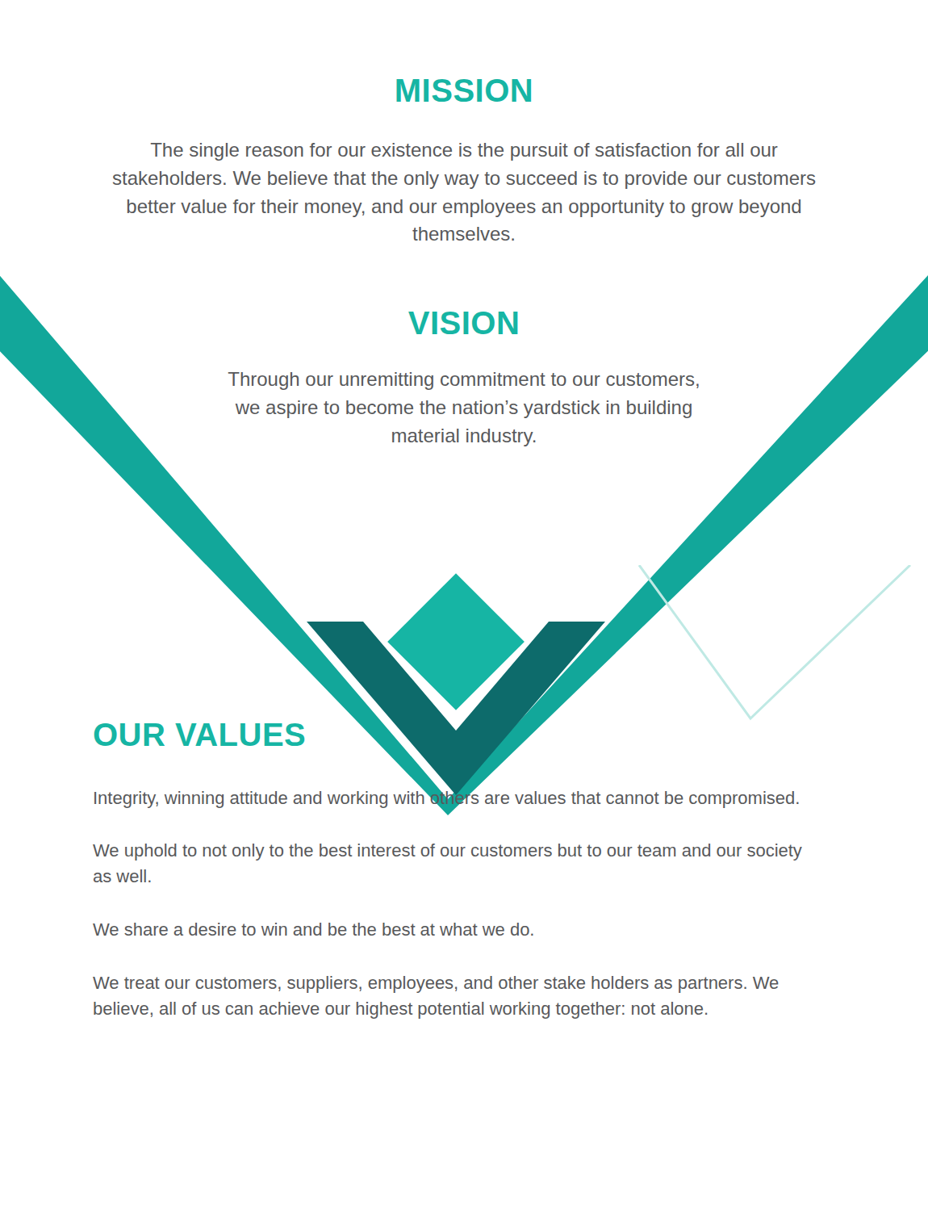MISSION
The single reason for our existence is the pursuit of satisfaction for all our stakeholders. We believe that the only way to succeed is to provide our customers better value for their money, and our employees an opportunity to grow beyond themselves.
VISION
Through our unremitting commitment to our customers, we aspire to become the nation’s yardstick in building material industry.
OUR VALUES
Integrity, winning attitude and working with others are values that cannot be compromised.
We uphold to not only to the best interest of our customers but to our team and our society as well.
We share a desire to win and be the best at what we do.
We treat our customers, suppliers, employees, and other stake holders as partners. We believe, all of us can achieve our highest potential working together: not alone.